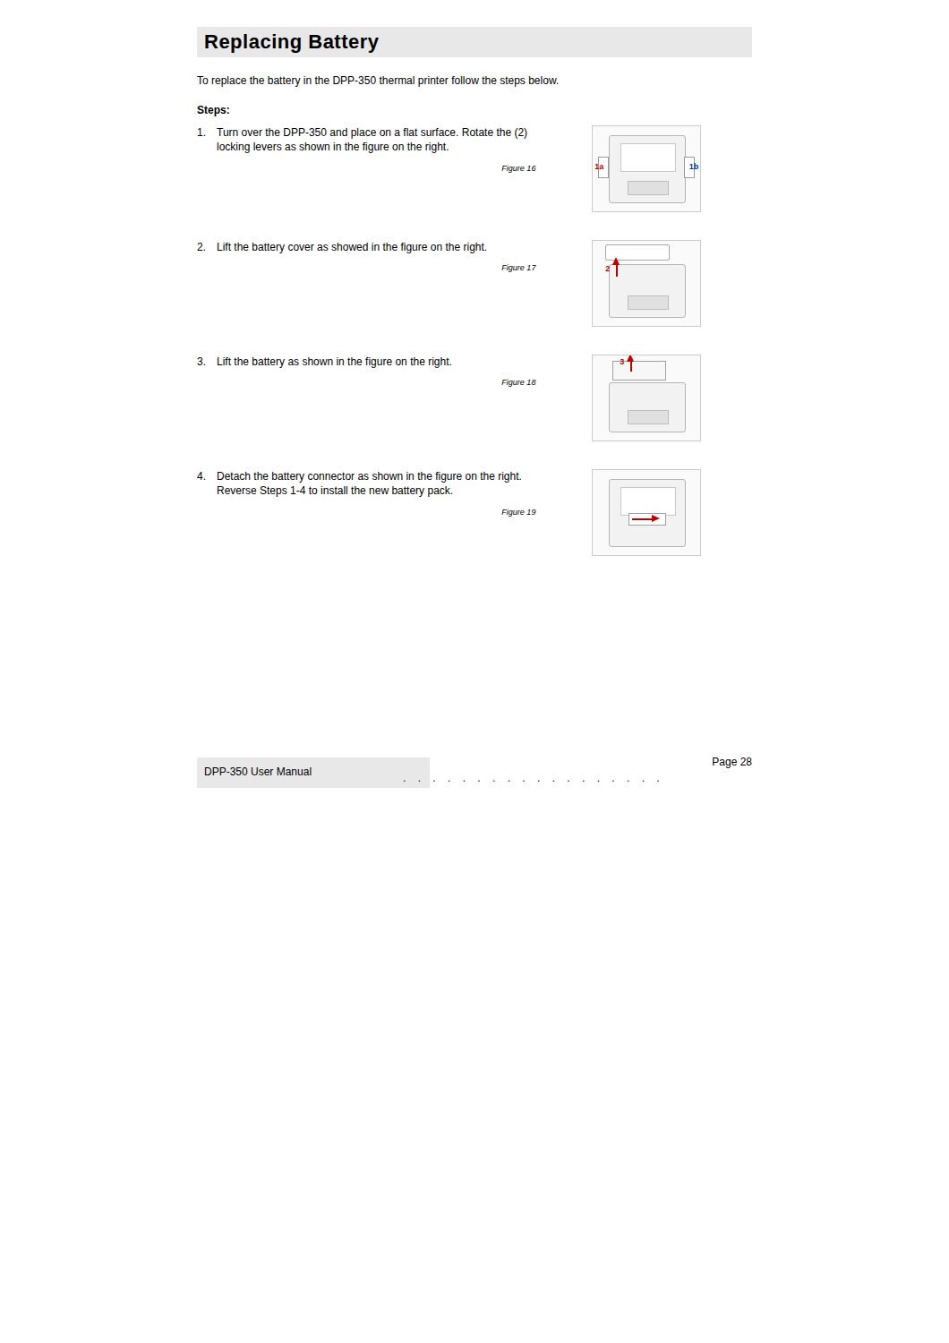Replacing Battery
To replace the battery in the DPP-350 thermal printer follow the steps below.
Steps:
| 1. Turn over the DPP-350 and place on a flat surface. Rotate the (2) locking levers as shown in the figure on the right. Figure 16 | 1a 1b |
| 2. Lift the battery cover as showed in the figure on the right. Figure 17 | 2 |
| 3. Lift the battery as shown in the figure on the right. Figure 18 | 3 |
| 4. Detach the battery connector as shown in the figure on the right. Reverse Steps 1-4 to install the new battery pack. Figure 19 | |
Page 28
DPP-350 User Manual
. . . . . . . . . . . . . . . . . .